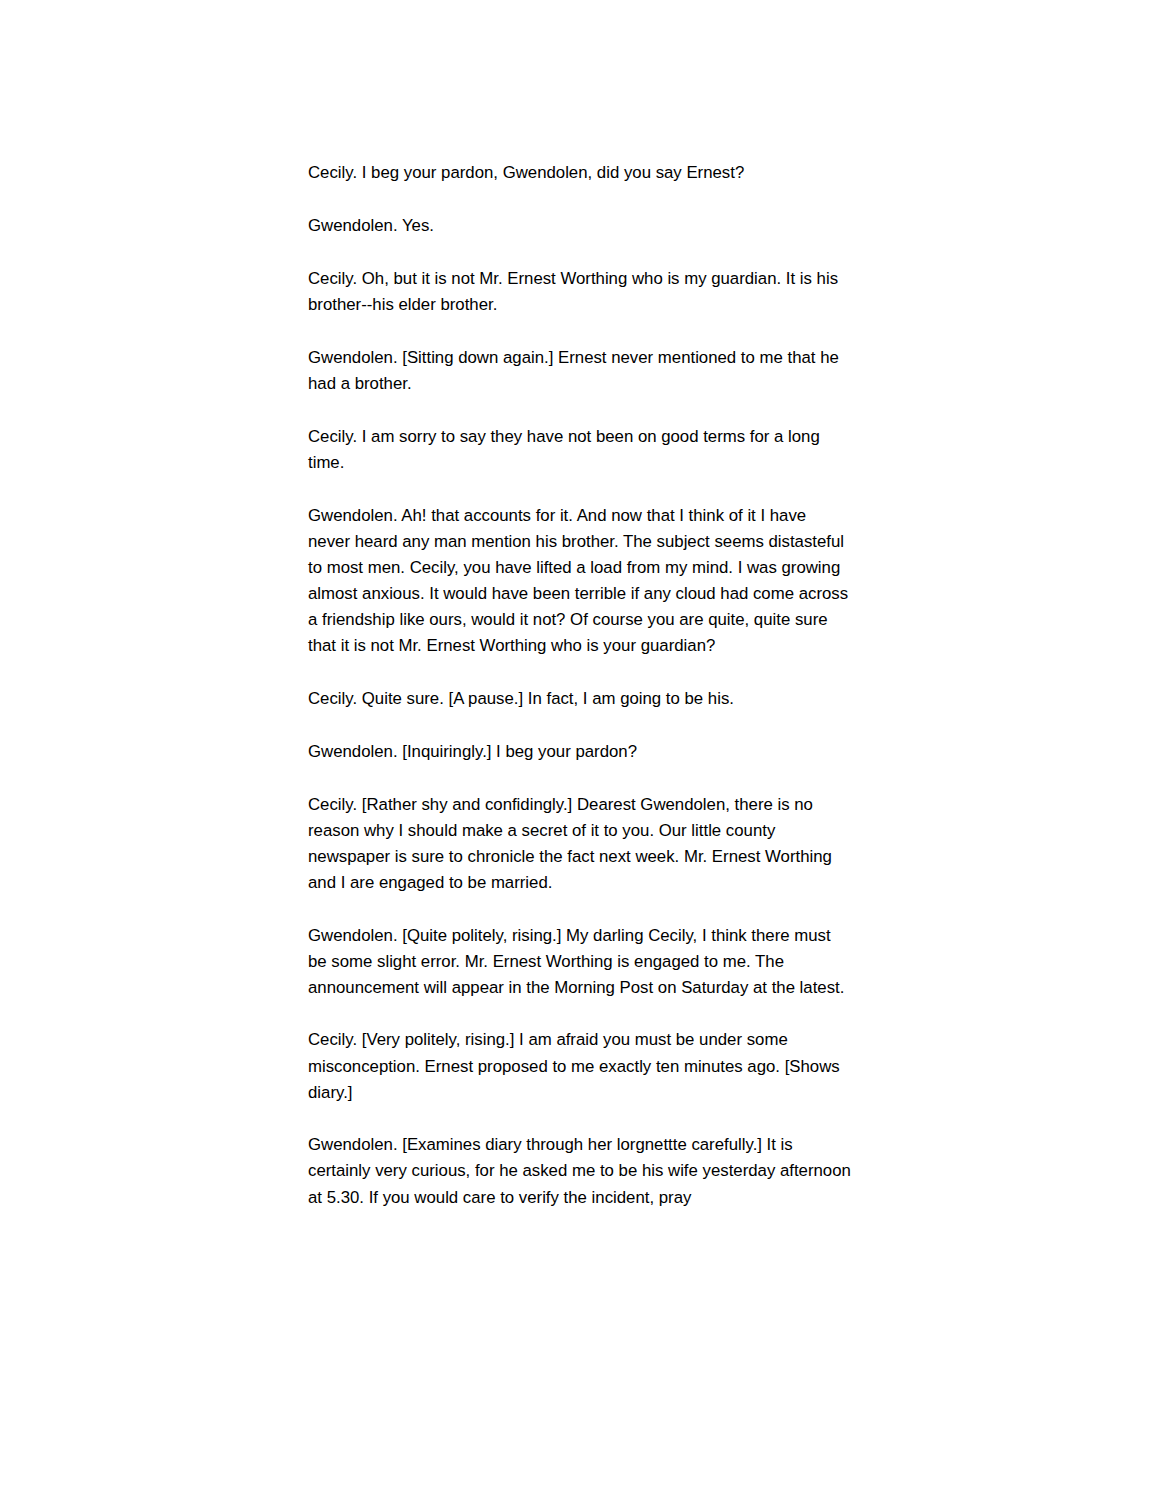Cecily. I beg your pardon, Gwendolen, did you say Ernest?
Gwendolen. Yes.
Cecily. Oh, but it is not Mr. Ernest Worthing who is my guardian. It is his brother--his elder brother.
Gwendolen. [Sitting down again.] Ernest never mentioned to me that he had a brother.
Cecily. I am sorry to say they have not been on good terms for a long time.
Gwendolen. Ah! that accounts for it. And now that I think of it I have never heard any man mention his brother. The subject seems distasteful to most men. Cecily, you have lifted a load from my mind. I was growing almost anxious. It would have been terrible if any cloud had come across a friendship like ours, would it not? Of course you are quite, quite sure that it is not Mr. Ernest Worthing who is your guardian?
Cecily. Quite sure. [A pause.] In fact, I am going to be his.
Gwendolen. [Inquiringly.] I beg your pardon?
Cecily. [Rather shy and confidingly.] Dearest Gwendolen, there is no reason why I should make a secret of it to you. Our little county newspaper is sure to chronicle the fact next week. Mr. Ernest Worthing and I are engaged to be married.
Gwendolen. [Quite politely, rising.] My darling Cecily, I think there must be some slight error. Mr. Ernest Worthing is engaged to me. The announcement will appear in the Morning Post on Saturday at the latest.
Cecily. [Very politely, rising.] I am afraid you must be under some misconception. Ernest proposed to me exactly ten minutes ago. [Shows diary.]
Gwendolen. [Examines diary through her lorgnettte carefully.] It is certainly very curious, for he asked me to be his wife yesterday afternoon at 5.30. If you would care to verify the incident, pray